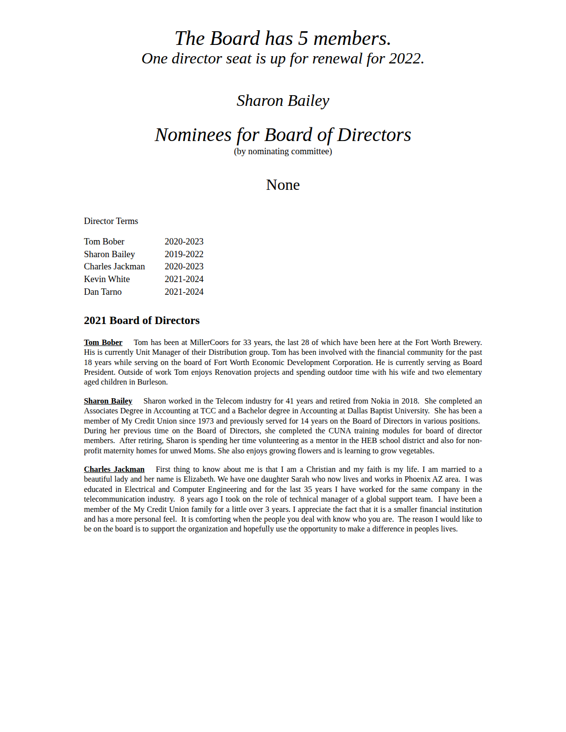The Board has 5 members. One director seat is up for renewal for 2022.
Sharon Bailey
Nominees for Board of Directors
(by nominating committee)
None
Director Terms
| Tom Bober | 2020-2023 |
| Sharon Bailey | 2019-2022 |
| Charles Jackman | 2020-2023 |
| Kevin White | 2021-2024 |
| Dan Tarno | 2021-2024 |
2021 Board of Directors
Tom Bober Tom has been at MillerCoors for 33 years, the last 28 of which have been here at the Fort Worth Brewery. His is currently Unit Manager of their Distribution group. Tom has been involved with the financial community for the past 18 years while serving on the board of Fort Worth Economic Development Corporation. He is currently serving as Board President. Outside of work Tom enjoys Renovation projects and spending outdoor time with his wife and two elementary aged children in Burleson.
Sharon Bailey Sharon worked in the Telecom industry for 41 years and retired from Nokia in 2018. She completed an Associates Degree in Accounting at TCC and a Bachelor degree in Accounting at Dallas Baptist University. She has been a member of My Credit Union since 1973 and previously served for 14 years on the Board of Directors in various positions. During her previous time on the Board of Directors, she completed the CUNA training modules for board of director members. After retiring, Sharon is spending her time volunteering as a mentor in the HEB school district and also for non-profit maternity homes for unwed Moms. She also enjoys growing flowers and is learning to grow vegetables.
Charles Jackman First thing to know about me is that I am a Christian and my faith is my life. I am married to a beautiful lady and her name is Elizabeth. We have one daughter Sarah who now lives and works in Phoenix AZ area. I was educated in Electrical and Computer Engineering and for the last 35 years I have worked for the same company in the telecommunication industry. 8 years ago I took on the role of technical manager of a global support team. I have been a member of the My Credit Union family for a little over 3 years. I appreciate the fact that it is a smaller financial institution and has a more personal feel. It is comforting when the people you deal with know who you are. The reason I would like to be on the board is to support the organization and hopefully use the opportunity to make a difference in peoples lives.